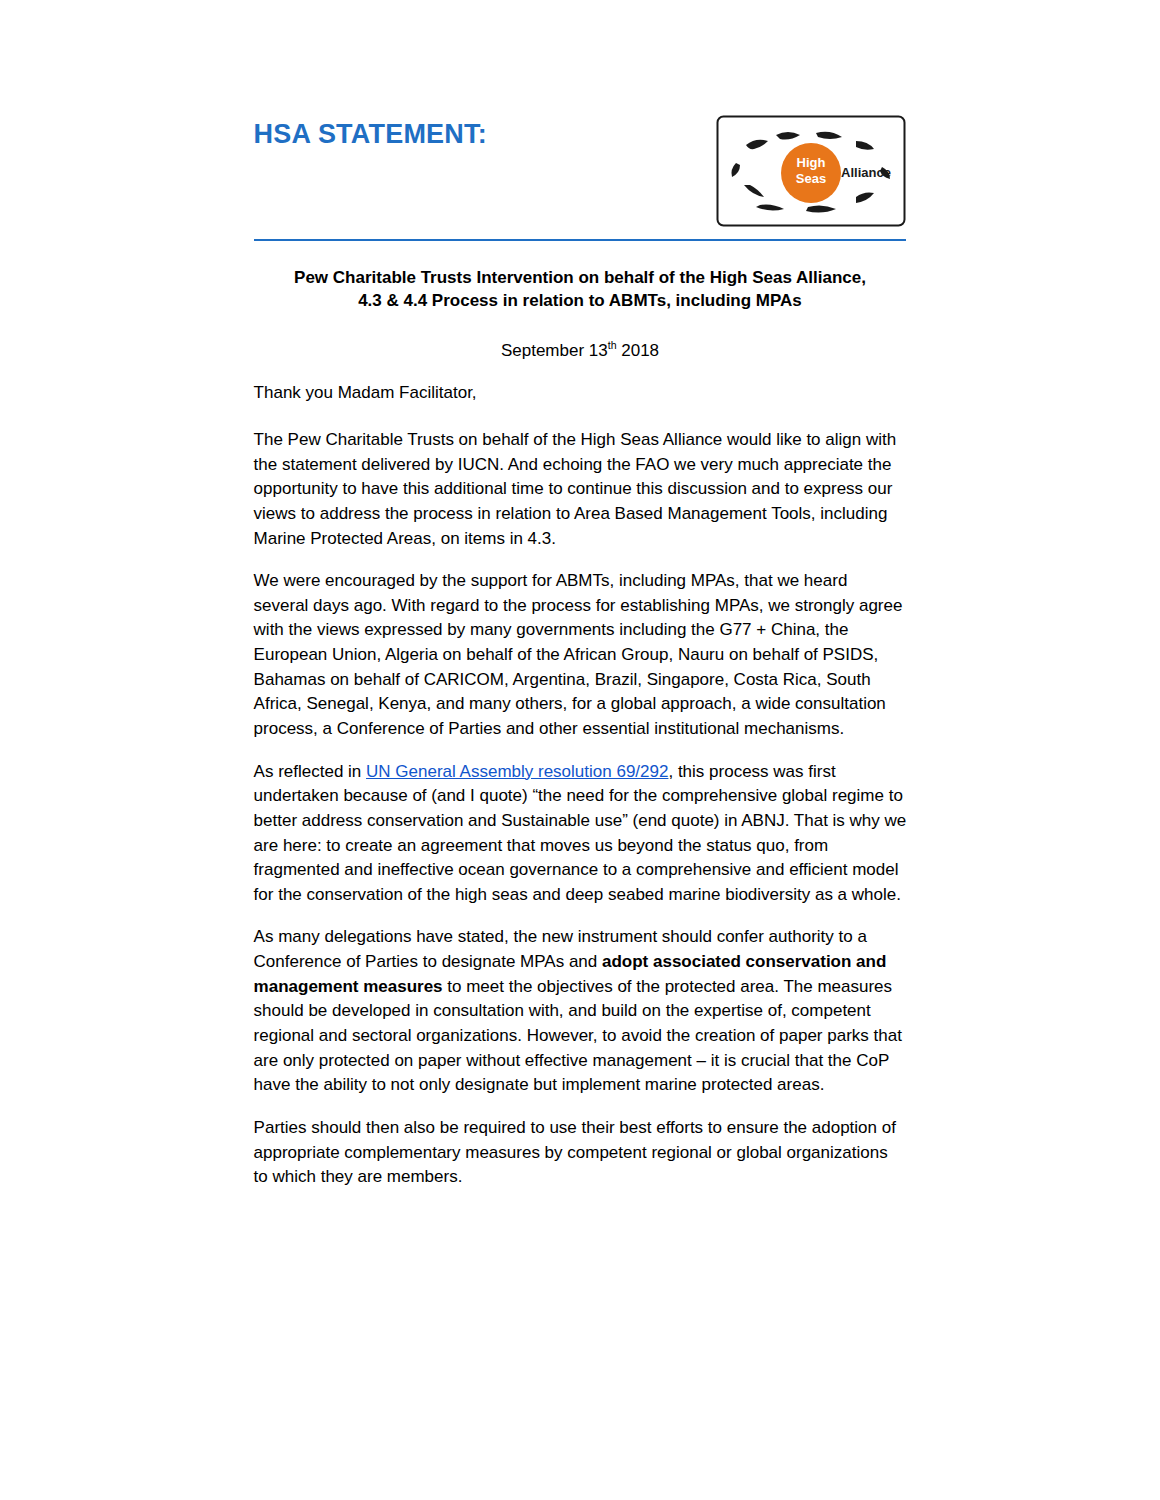High Seas Alliance
HSA STATEMENT:
Pew Charitable Trusts Intervention on behalf of the High Seas Alliance,
4.3 & 4.4 Process in relation to ABMTs, including MPAs
September 13th 2018
Thank you Madam Facilitator,
The Pew Charitable Trusts on behalf of the High Seas Alliance would like to align with the statement delivered by IUCN. And echoing the FAO we very much appreciate the opportunity to have this additional time to continue this discussion and to express our views to address the process in relation to Area Based Management Tools, including Marine Protected Areas, on items in 4.3.
We were encouraged by the support for ABMTs, including MPAs, that we heard several days ago. With regard to the process for establishing MPAs, we strongly agree with the views expressed by many governments including the G77 + China, the European Union, Algeria on behalf of the African Group, Nauru on behalf of PSIDS, Bahamas on behalf of CARICOM, Argentina, Brazil, Singapore, Costa Rica, South Africa, Senegal, Kenya, and many others, for a global approach, a wide consultation process, a Conference of Parties and other essential institutional mechanisms.
As reflected in UN General Assembly resolution 69/292, this process was first undertaken because of (and I quote) “the need for the comprehensive global regime to better address conservation and Sustainable use” (end quote) in ABNJ. That is why we are here: to create an agreement that moves us beyond the status quo, from fragmented and ineffective ocean governance to a comprehensive and efficient model for the conservation of the high seas and deep seabed marine biodiversity as a whole.
As many delegations have stated, the new instrument should confer authority to a Conference of Parties to designate MPAs and adopt associated conservation and management measures to meet the objectives of the protected area. The measures should be developed in consultation with, and build on the expertise of, competent regional and sectoral organizations. However, to avoid the creation of paper parks that are only protected on paper without effective management – it is crucial that the CoP have the ability to not only designate but implement marine protected areas.
Parties should then also be required to use their best efforts to ensure the adoption of appropriate complementary measures by competent regional or global organizations to which they are members.